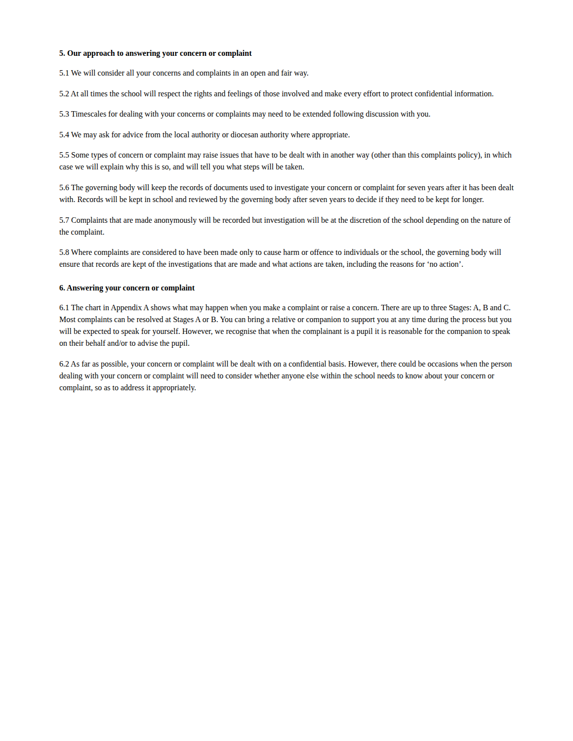5. Our approach to answering your concern or complaint
5.1 We will consider all your concerns and complaints in an open and fair way.
5.2 At all times the school will respect the rights and feelings of those involved and make every effort to protect confidential information.
5.3 Timescales for dealing with your concerns or complaints may need to be extended following discussion with you.
5.4 We may ask for advice from the local authority or diocesan authority where appropriate.
5.5 Some types of concern or complaint may raise issues that have to be dealt with in another way (other than this complaints policy), in which case we will explain why this is so, and will tell you what steps will be taken.
5.6 The governing body will keep the records of documents used to investigate your concern or complaint for seven years after it has been dealt with. Records will be kept in school and reviewed by the governing body after seven years to decide if they need to be kept for longer.
5.7 Complaints that are made anonymously will be recorded but investigation will be at the discretion of the school depending on the nature of the complaint.
5.8 Where complaints are considered to have been made only to cause harm or offence to individuals or the school, the governing body will ensure that records are kept of the investigations that are made and what actions are taken, including the reasons for ‘no action’.
6. Answering your concern or complaint
6.1 The chart in Appendix A shows what may happen when you make a complaint or raise a concern. There are up to three Stages: A, B and C. Most complaints can be resolved at Stages A or B. You can bring a relative or companion to support you at any time during the process but you will be expected to speak for yourself. However, we recognise that when the complainant is a pupil it is reasonable for the companion to speak on their behalf and/or to advise the pupil.
6.2 As far as possible, your concern or complaint will be dealt with on a confidential basis. However, there could be occasions when the person dealing with your concern or complaint will need to consider whether anyone else within the school needs to know about your concern or complaint, so as to address it appropriately.